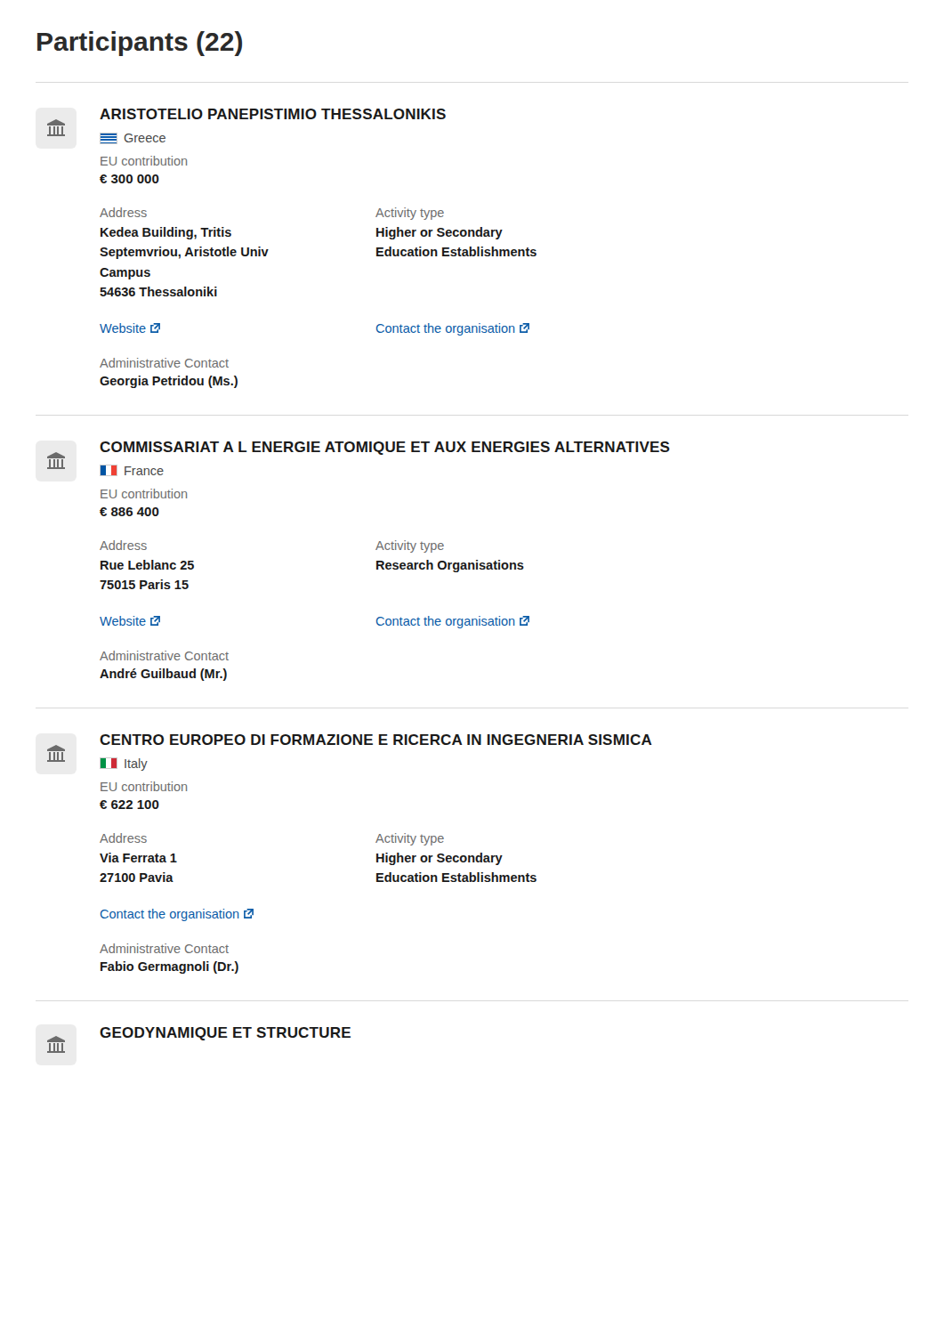Participants (22)
ARISTOTELIO PANEPISTIMIO THESSALONIKIS
Greece
EU contribution
€ 300 000
Address
Kedea Building, Tritis
Septemvriou, Aristotle Univ
Campus
54636 Thessaloniki
Activity type
Higher or Secondary
Education Establishments
Website
Contact the organisation
Administrative Contact
Georgia Petridou (Ms.)
COMMISSARIAT A L ENERGIE ATOMIQUE ET AUX ENERGIES ALTERNATIVES
France
EU contribution
€ 886 400
Address
Rue Leblanc 25
75015 Paris 15
Activity type
Research Organisations
Website
Contact the organisation
Administrative Contact
André Guilbaud (Mr.)
CENTRO EUROPEO DI FORMAZIONE E RICERCA IN INGEGNERIA SISMICA
Italy
EU contribution
€ 622 100
Address
Via Ferrata 1
27100 Pavia
Activity type
Higher or Secondary
Education Establishments
Contact the organisation
Administrative Contact
Fabio Germagnoli (Dr.)
GEODYNAMIQUE ET STRUCTURE